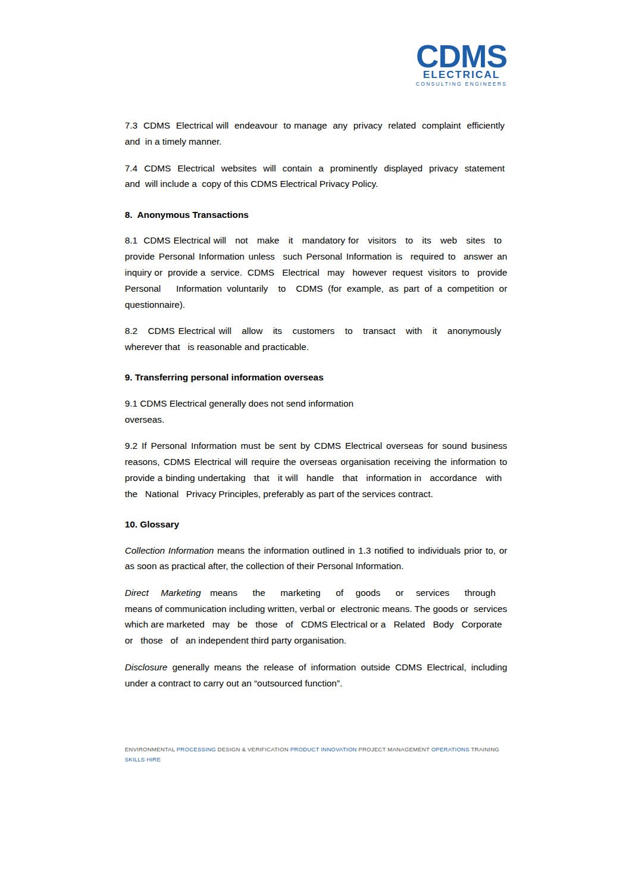CDMS ELECTRICAL CONSULTING ENGINEERS
7.3 CDMS Electrical will endeavour to manage any privacy related complaint efficiently and in a timely manner.
7.4 CDMS Electrical websites will contain a prominently displayed privacy statement and will include a copy of this CDMS Electrical Privacy Policy.
8. Anonymous Transactions
8.1 CDMS Electrical will not make it mandatory for visitors to its web sites to provide Personal Information unless such Personal Information is required to answer an inquiry or provide a service. CDMS Electrical may however request visitors to provide Personal Information voluntarily to CDMS (for example, as part of a competition or questionnaire).
8.2 CDMS Electrical will allow its customers to transact with it anonymously wherever that is reasonable and practicable.
9. Transferring personal information overseas
9.1 CDMS Electrical generally does not send information
overseas.
9.2 If Personal Information must be sent by CDMS Electrical overseas for sound business reasons, CDMS Electrical will require the overseas organisation receiving the information to provide a binding undertaking that it will handle that information in accordance with the National Privacy Principles, preferably as part of the services contract.
10. Glossary
Collection Information means the information outlined in 1.3 notified to individuals prior to, or as soon as practical after, the collection of their Personal Information.
Direct Marketing means the marketing of goods or services through means of communication including written, verbal or electronic means. The goods or services which are marketed may be those of CDMS Electrical or a Related Body Corporate or those of an independent third party organisation.
Disclosure generally means the release of information outside CDMS Electrical, including under a contract to carry out an “outsourced function”.
ENVIRONMENTAL PROCESSING DESIGN & VERIFICATION PRODUCT INNOVATION PROJECT MANAGEMENT OPERATIONS TRAINING SKILLS HIRE